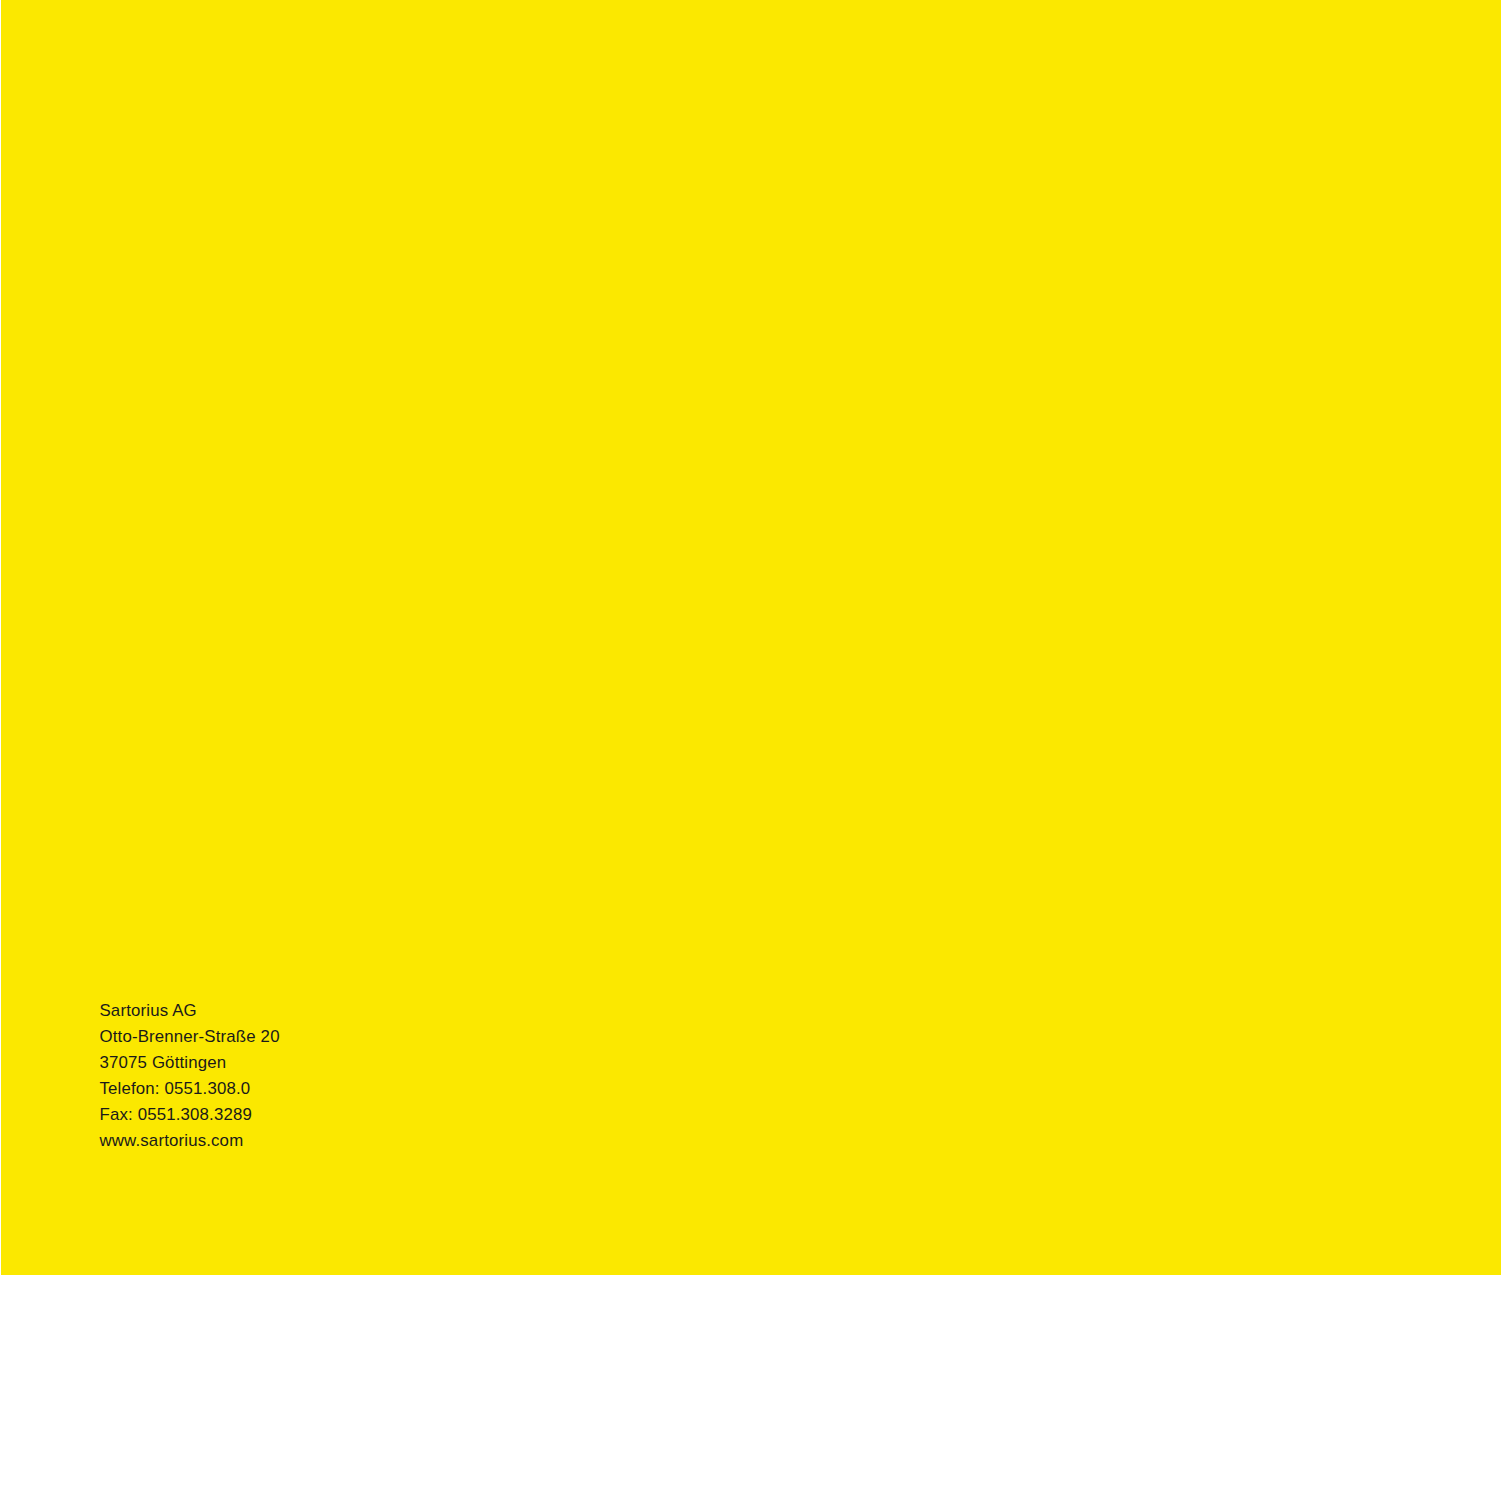Sartorius AG Otto-Brenner-Straße 20
37075 Göttingen
Telefon: 0551.308.0
Fax: 0551.308.3289
www.sartorius.com